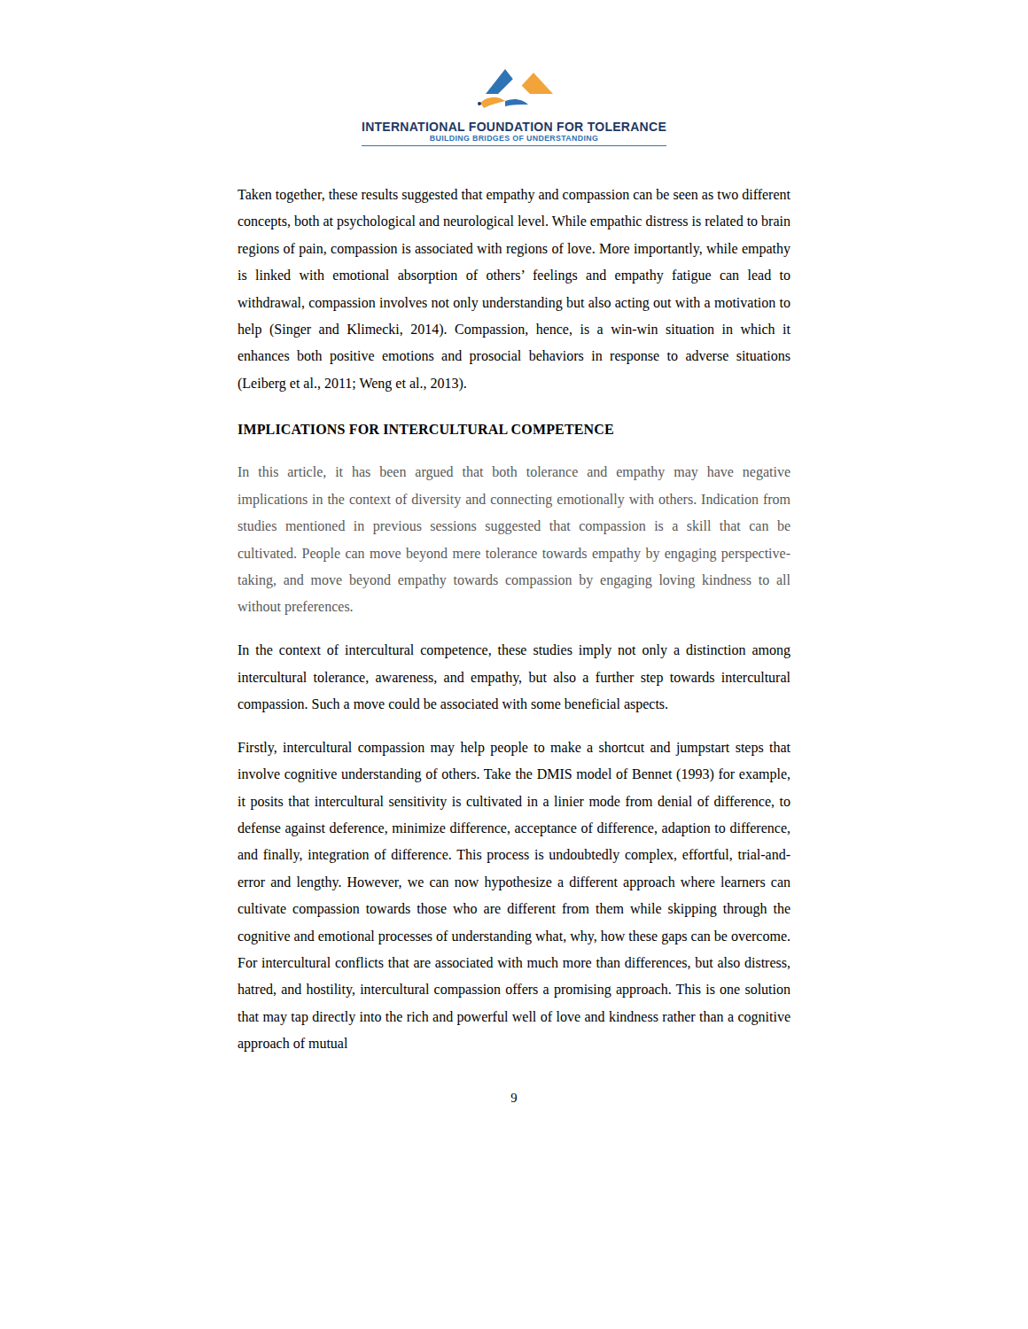INTERNATIONAL FOUNDATION FOR TOLERANCE
BUILDING BRIDGES OF UNDERSTANDING
Taken together, these results suggested that empathy and compassion can be seen as two different concepts, both at psychological and neurological level. While empathic distress is related to brain regions of pain, compassion is associated with regions of love. More importantly, while empathy is linked with emotional absorption of others’ feelings and empathy fatigue can lead to withdrawal, compassion involves not only understanding but also acting out with a motivation to help (Singer and Klimecki, 2014). Compassion, hence, is a win-win situation in which it enhances both positive emotions and prosocial behaviors in response to adverse situations (Leiberg et al., 2011; Weng et al., 2013).
IMPLICATIONS FOR INTERCULTURAL COMPETENCE
In this article, it has been argued that both tolerance and empathy may have negative implications in the context of diversity and connecting emotionally with others. Indication from studies mentioned in previous sessions suggested that compassion is a skill that can be cultivated. People can move beyond mere tolerance towards empathy by engaging perspective-taking, and move beyond empathy towards compassion by engaging loving kindness to all without preferences.
In the context of intercultural competence, these studies imply not only a distinction among intercultural tolerance, awareness, and empathy, but also a further step towards intercultural compassion. Such a move could be associated with some beneficial aspects.
Firstly, intercultural compassion may help people to make a shortcut and jumpstart steps that involve cognitive understanding of others. Take the DMIS model of Bennet (1993) for example, it posits that intercultural sensitivity is cultivated in a linier mode from denial of difference, to defense against deference, minimize difference, acceptance of difference, adaption to difference, and finally, integration of difference. This process is undoubtedly complex, effortful, trial-and-error and lengthy. However, we can now hypothesize a different approach where learners can cultivate compassion towards those who are different from them while skipping through the cognitive and emotional processes of understanding what, why, how these gaps can be overcome. For intercultural conflicts that are associated with much more than differences, but also distress, hatred, and hostility, intercultural compassion offers a promising approach. This is one solution that may tap directly into the rich and powerful well of love and kindness rather than a cognitive approach of mutual
9